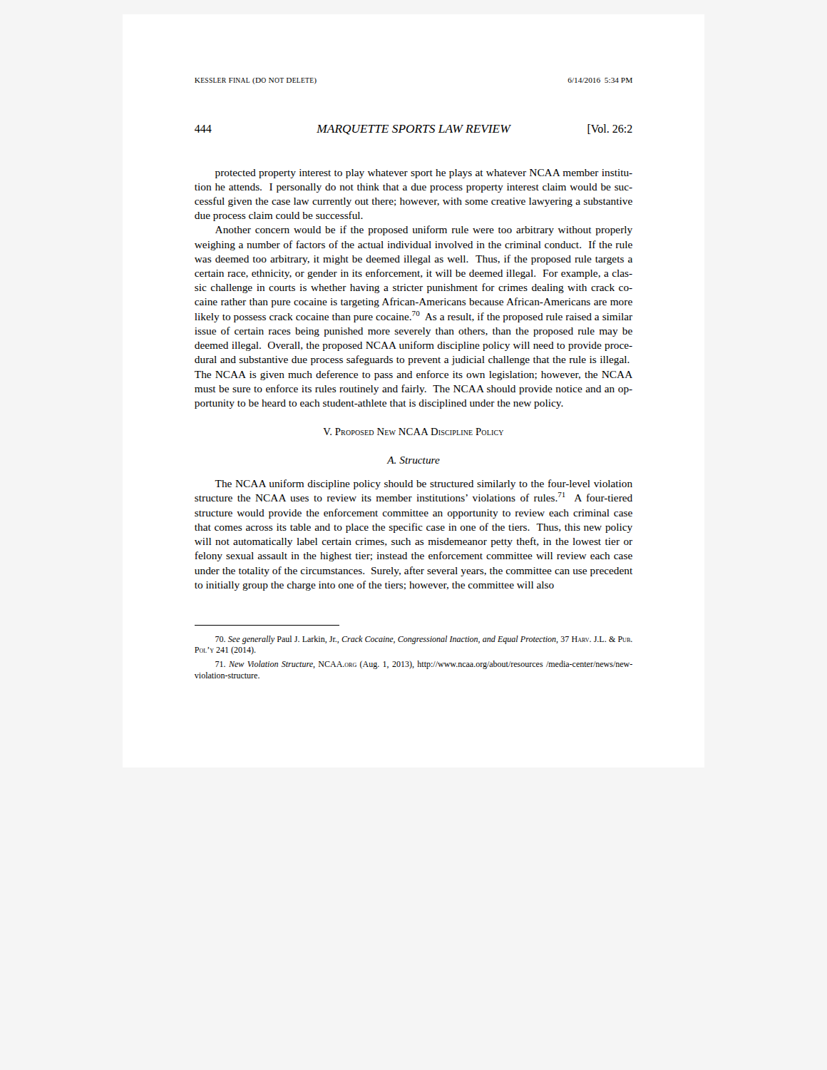KESSLER FINAL (DO NOT DELETE) 6/14/2016 5:34 PM
444 MARQUETTE SPORTS LAW REVIEW [Vol. 26:2
protected property interest to play whatever sport he plays at whatever NCAA member institution he attends. I personally do not think that a due process property interest claim would be successful given the case law currently out there; however, with some creative lawyering a substantive due process claim could be successful.
Another concern would be if the proposed uniform rule were too arbitrary without properly weighing a number of factors of the actual individual involved in the criminal conduct. If the rule was deemed too arbitrary, it might be deemed illegal as well. Thus, if the proposed rule targets a certain race, ethnicity, or gender in its enforcement, it will be deemed illegal. For example, a classic challenge in courts is whether having a stricter punishment for crimes dealing with crack cocaine rather than pure cocaine is targeting African-Americans because African-Americans are more likely to possess crack cocaine than pure cocaine.70 As a result, if the proposed rule raised a similar issue of certain races being punished more severely than others, than the proposed rule may be deemed illegal. Overall, the proposed NCAA uniform discipline policy will need to provide procedural and substantive due process safeguards to prevent a judicial challenge that the rule is illegal. The NCAA is given much deference to pass and enforce its own legislation; however, the NCAA must be sure to enforce its rules routinely and fairly. The NCAA should provide notice and an opportunity to be heard to each student-athlete that is disciplined under the new policy.
V. Proposed New NCAA Discipline Policy
A. Structure
The NCAA uniform discipline policy should be structured similarly to the four-level violation structure the NCAA uses to review its member institutions’ violations of rules.71 A four-tiered structure would provide the enforcement committee an opportunity to review each criminal case that comes across its table and to place the specific case in one of the tiers. Thus, this new policy will not automatically label certain crimes, such as misdemeanor petty theft, in the lowest tier or felony sexual assault in the highest tier; instead the enforcement committee will review each case under the totality of the circumstances. Surely, after several years, the committee can use precedent to initially group the charge into one of the tiers; however, the committee will also
70. See generally Paul J. Larkin, Jr., Crack Cocaine, Congressional Inaction, and Equal Protection, 37 Harv. J.L. & Pub. Pol’y 241 (2014).
71. New Violation Structure, NCAA.org (Aug. 1, 2013), http://www.ncaa.org/about/resources /media-center/news/new-violation-structure.